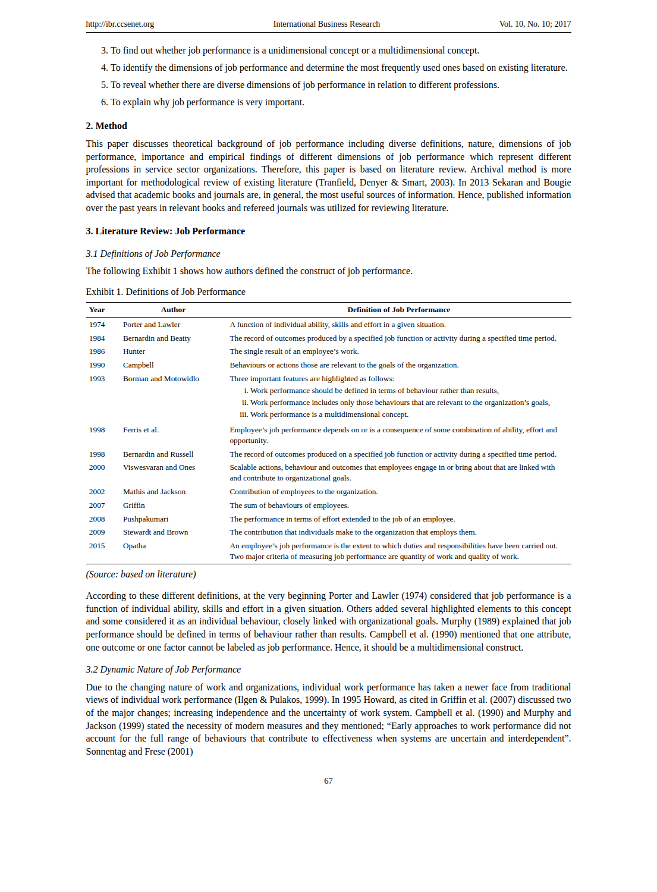http://ibr.ccsenet.org International Business Research Vol. 10, No. 10; 2017
To find out whether job performance is a unidimensional concept or a multidimensional concept.
To identify the dimensions of job performance and determine the most frequently used ones based on existing literature.
To reveal whether there are diverse dimensions of job performance in relation to different professions.
To explain why job performance is very important.
2. Method
This paper discusses theoretical background of job performance including diverse definitions, nature, dimensions of job performance, importance and empirical findings of different dimensions of job performance which represent different professions in service sector organizations. Therefore, this paper is based on literature review. Archival method is more important for methodological review of existing literature (Tranfield, Denyer & Smart, 2003). In 2013 Sekaran and Bougie advised that academic books and journals are, in general, the most useful sources of information. Hence, published information over the past years in relevant books and refereed journals was utilized for reviewing literature.
3. Literature Review: Job Performance
3.1 Definitions of Job Performance
The following Exhibit 1 shows how authors defined the construct of job performance.
Exhibit 1. Definitions of Job Performance
| Year | Author | Definition of Job Performance |
| --- | --- | --- |
| 1974 | Porter and Lawler | A function of individual ability, skills and effort in a given situation. |
| 1984 | Bernardin and Beatty | The record of outcomes produced by a specified job function or activity during a specified time period. |
| 1986 | Hunter | The single result of an employee’s work. |
| 1990 | Campbell | Behaviours or actions those are relevant to the goals of the organization. |
| 1993 | Borman and Motowidlo | Three important features are highlighted as follows: Work performance should be defined in terms of behaviour rather than results, Work performance includes only those behaviours that are relevant to the organization’s goals, Work performance is a multidimensional concept. |
| 1998 | Ferris et al. | Employee’s job performance depends on or is a consequence of some combination of ability, effort and opportunity. |
| 1998 | Bernardin and Russell | The record of outcomes produced on a specified job function or activity during a specified time period. |
| 2000 | Viswesvaran and Ones | Scalable actions, behaviour and outcomes that employees engage in or bring about that are linked with and contribute to organizational goals. |
| 2002 | Mathis and Jackson | Contribution of employees to the organization. |
| 2007 | Griffin | The sum of behaviours of employees. |
| 2008 | Pushpakumari | The performance in terms of effort extended to the job of an employee. |
| 2009 | Stewardt and Brown | The contribution that individuals make to the organization that employs them. |
| 2015 | Opatha | An employee’s job performance is the extent to which duties and responsibilities have been carried out. Two major criteria of measuring job performance are quantity of work and quality of work. |
(Source: based on literature)
According to these different definitions, at the very beginning Porter and Lawler (1974) considered that job performance is a function of individual ability, skills and effort in a given situation. Others added several highlighted elements to this concept and some considered it as an individual behaviour, closely linked with organizational goals. Murphy (1989) explained that job performance should be defined in terms of behaviour rather than results. Campbell et al. (1990) mentioned that one attribute, one outcome or one factor cannot be labeled as job performance. Hence, it should be a multidimensional construct.
3.2 Dynamic Nature of Job Performance
Due to the changing nature of work and organizations, individual work performance has taken a newer face from traditional views of individual work performance (Ilgen & Pulakos, 1999). In 1995 Howard, as cited in Griffin et al. (2007) discussed two of the major changes; increasing independence and the uncertainty of work system. Campbell et al. (1990) and Murphy and Jackson (1999) stated the necessity of modern measures and they mentioned; “Early approaches to work performance did not account for the full range of behaviours that contribute to effectiveness when systems are uncertain and interdependent”. Sonnentag and Frese (2001)
67